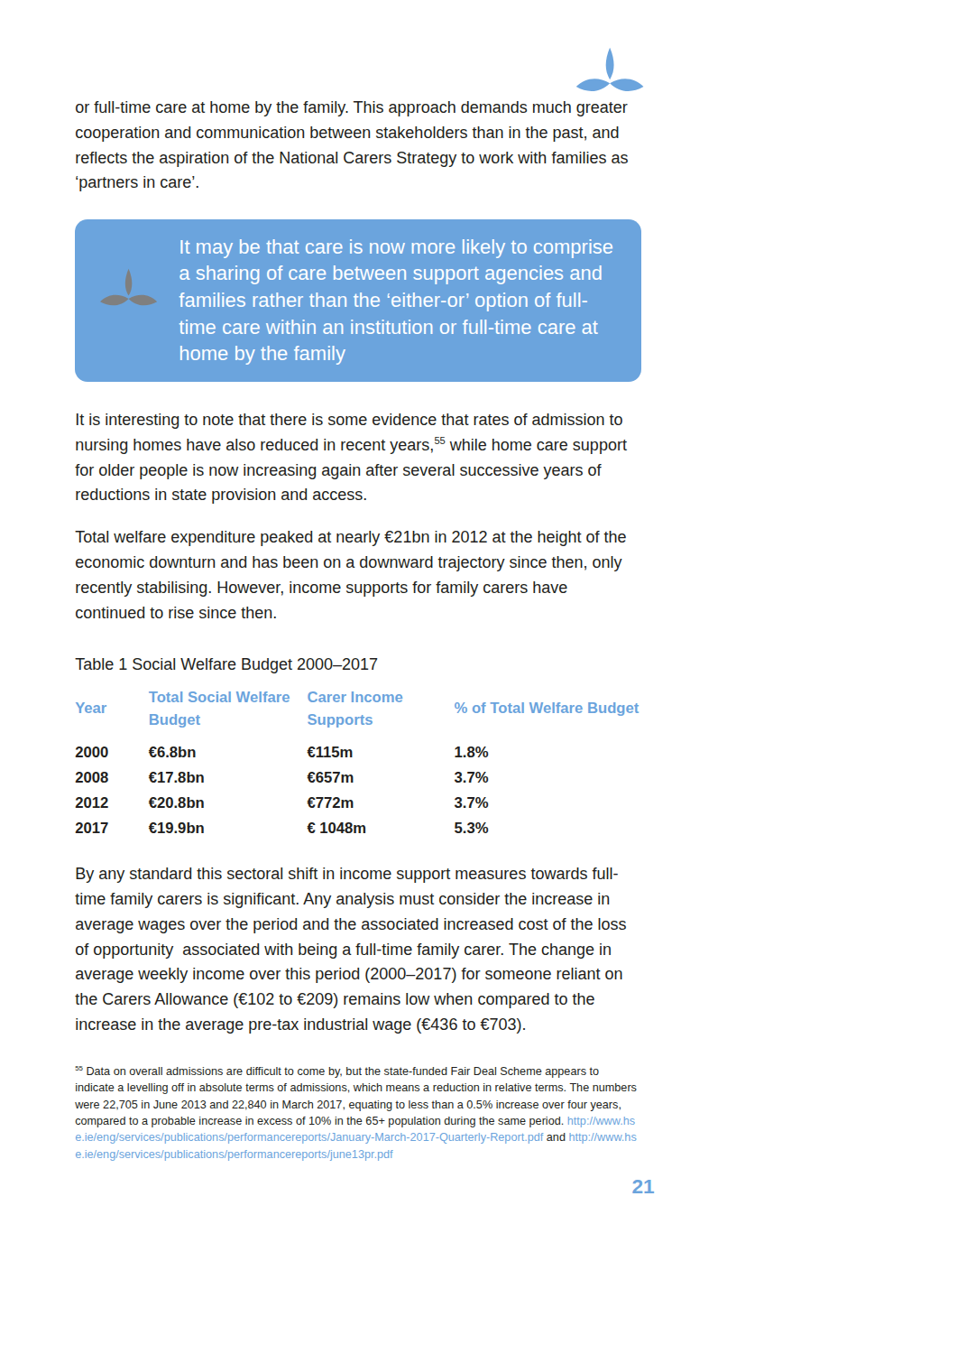or full-time care at home by the family. This approach demands much greater cooperation and communication between stakeholders than in the past, and reflects the aspiration of the National Carers Strategy to work with families as ‘partners in care’.
It may be that care is now more likely to comprise a sharing of care between support agencies and families rather than the ‘either-or’ option of full-time care within an institution or full-time care at home by the family
It is interesting to note that there is some evidence that rates of admission to nursing homes have also reduced in recent years,55 while home care support for older people is now increasing again after several successive years of reductions in state provision and access.
Total welfare expenditure peaked at nearly €21bn in 2012 at the height of the economic downturn and has been on a downward trajectory since then, only recently stabilising. However, income supports for family carers have continued to rise since then.
Table 1 Social Welfare Budget 2000–2017
| Year | Total Social Welfare Budget | Carer Income Supports | % of Total Welfare Budget |
| --- | --- | --- | --- |
| 2000 | €6.8bn | €115m | 1.8% |
| 2008 | €17.8bn | €657m | 3.7% |
| 2012 | €20.8bn | €772m | 3.7% |
| 2017 | €19.9bn | € 1048m | 5.3% |
By any standard this sectoral shift in income support measures towards full-time family carers is significant. Any analysis must consider the increase in average wages over the period and the associated increased cost of the loss of opportunity associated with being a full-time family carer. The change in average weekly income over this period (2000–2017) for someone reliant on the Carers Allowance (€102 to €209) remains low when compared to the increase in the average pre-tax industrial wage (€436 to €703).
55 Data on overall admissions are difficult to come by, but the state-funded Fair Deal Scheme appears to indicate a levelling off in absolute terms of admissions, which means a reduction in relative terms. The numbers were 22,705 in June 2013 and 22,840 in March 2017, equating to less than a 0.5% increase over four years, compared to a probable increase in excess of 10% in the 65+ population during the same period. http://www.hse.ie/eng/services/publications/performancereports/January-March-2017-Quarterly-Report.pdf and http://www.hse.ie/eng/services/publications/performancereports/june13pr.pdf
21